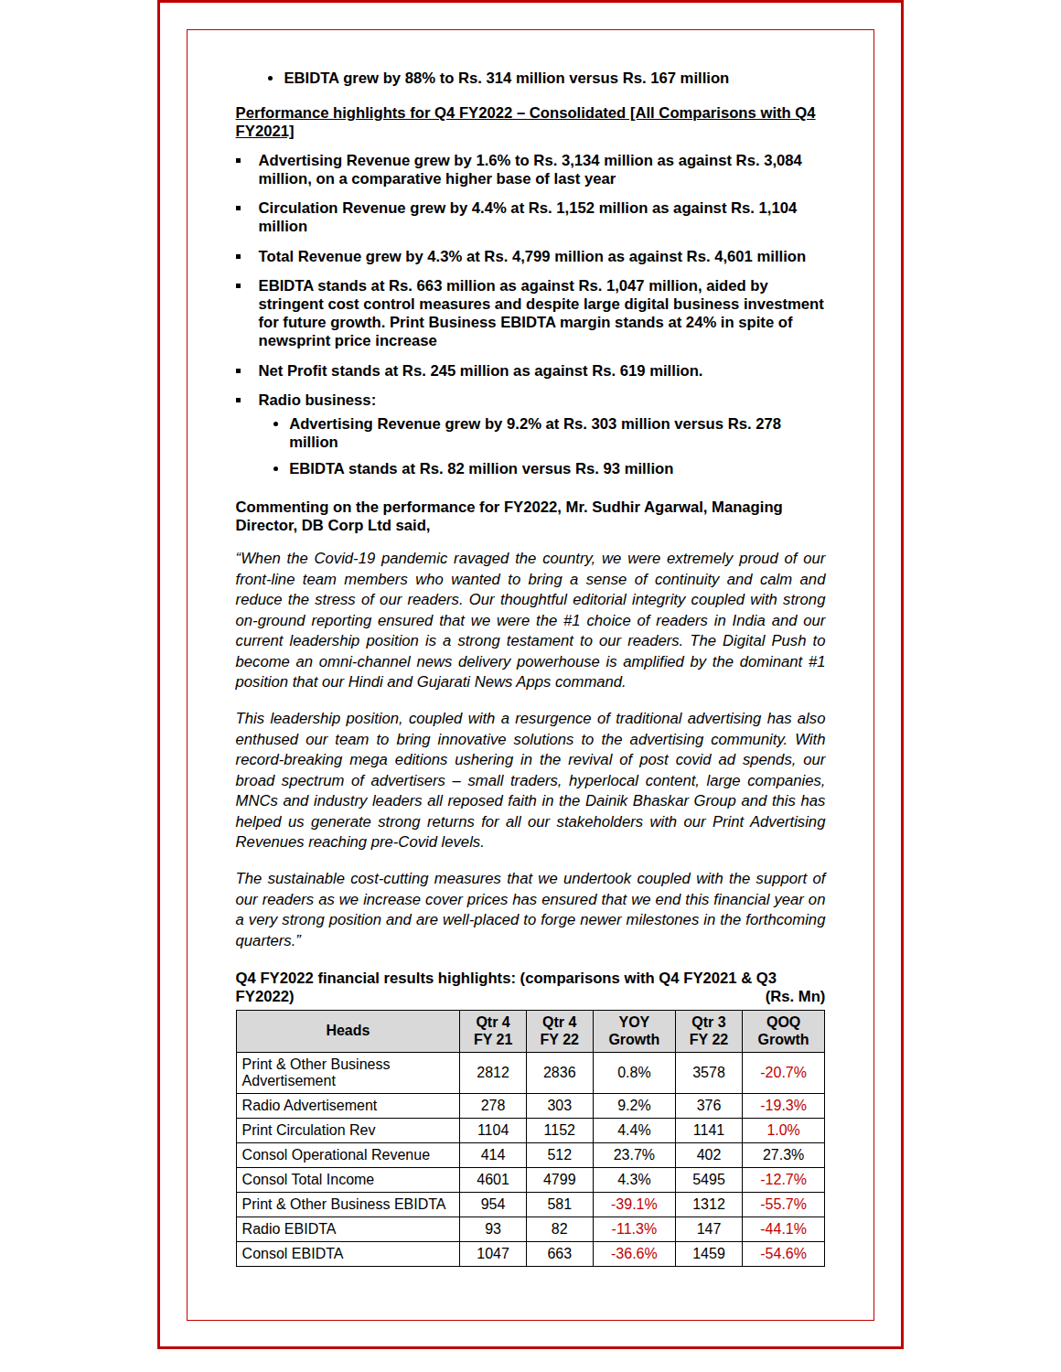EBIDTA grew by 88% to Rs. 314 million versus Rs. 167 million
Performance highlights for Q4 FY2022 – Consolidated [All Comparisons with Q4 FY2021]
Advertising Revenue grew by 1.6% to Rs. 3,134 million as against Rs. 3,084 million, on a comparative higher base of last year
Circulation Revenue grew by 4.4% at Rs. 1,152 million as against Rs. 1,104 million
Total Revenue grew by 4.3% at Rs. 4,799 million as against Rs. 4,601 million
EBIDTA stands at Rs. 663 million as against Rs. 1,047 million, aided by stringent cost control measures and despite large digital business investment for future growth. Print Business EBIDTA margin stands at 24% in spite of newsprint price increase
Net Profit stands at Rs. 245 million as against Rs. 619 million.
Radio business:
Advertising Revenue grew by 9.2% at Rs. 303 million versus Rs. 278 million
EBIDTA stands at Rs. 82 million versus Rs. 93 million
Commenting on the performance for FY2022, Mr. Sudhir Agarwal, Managing Director, DB Corp Ltd said,
“When the Covid-19 pandemic ravaged the country, we were extremely proud of our front-line team members who wanted to bring a sense of continuity and calm and reduce the stress of our readers. Our thoughtful editorial integrity coupled with strong on-ground reporting ensured that we were the #1 choice of readers in India and our current leadership position is a strong testament to our readers. The Digital Push to become an omni-channel news delivery powerhouse is amplified by the dominant #1 position that our Hindi and Gujarati News Apps command.
This leadership position, coupled with a resurgence of traditional advertising has also enthused our team to bring innovative solutions to the advertising community. With record-breaking mega editions ushering in the revival of post covid ad spends, our broad spectrum of advertisers – small traders, hyperlocal content, large companies, MNCs and industry leaders all reposed faith in the Dainik Bhaskar Group and this has helped us generate strong returns for all our stakeholders with our Print Advertising Revenues reaching pre-Covid levels.
The sustainable cost-cutting measures that we undertook coupled with the support of our readers as we increase cover prices has ensured that we end this financial year on a very strong position and are well-placed to forge newer milestones in the forthcoming quarters.”
Q4 FY2022 financial results highlights: (comparisons with Q4 FY2021 & Q3 FY2022)(Rs. Mn)
| Heads | Qtr 4 FY 21 | Qtr 4 FY 22 | YOY Growth | Qtr 3 FY 22 | QOQ Growth |
| --- | --- | --- | --- | --- | --- |
| Print & Other Business Advertisement | 2812 | 2836 | 0.8% | 3578 | -20.7% |
| Radio Advertisement | 278 | 303 | 9.2% | 376 | -19.3% |
| Print Circulation Rev | 1104 | 1152 | 4.4% | 1141 | 1.0% |
| Consol Operational Revenue | 414 | 512 | 23.7% | 402 | 27.3% |
| Consol Total Income | 4601 | 4799 | 4.3% | 5495 | -12.7% |
| Print & Other Business EBIDTA | 954 | 581 | -39.1% | 1312 | -55.7% |
| Radio EBIDTA | 93 | 82 | -11.3% | 147 | -44.1% |
| Consol EBIDTA | 1047 | 663 | -36.6% | 1459 | -54.6% |